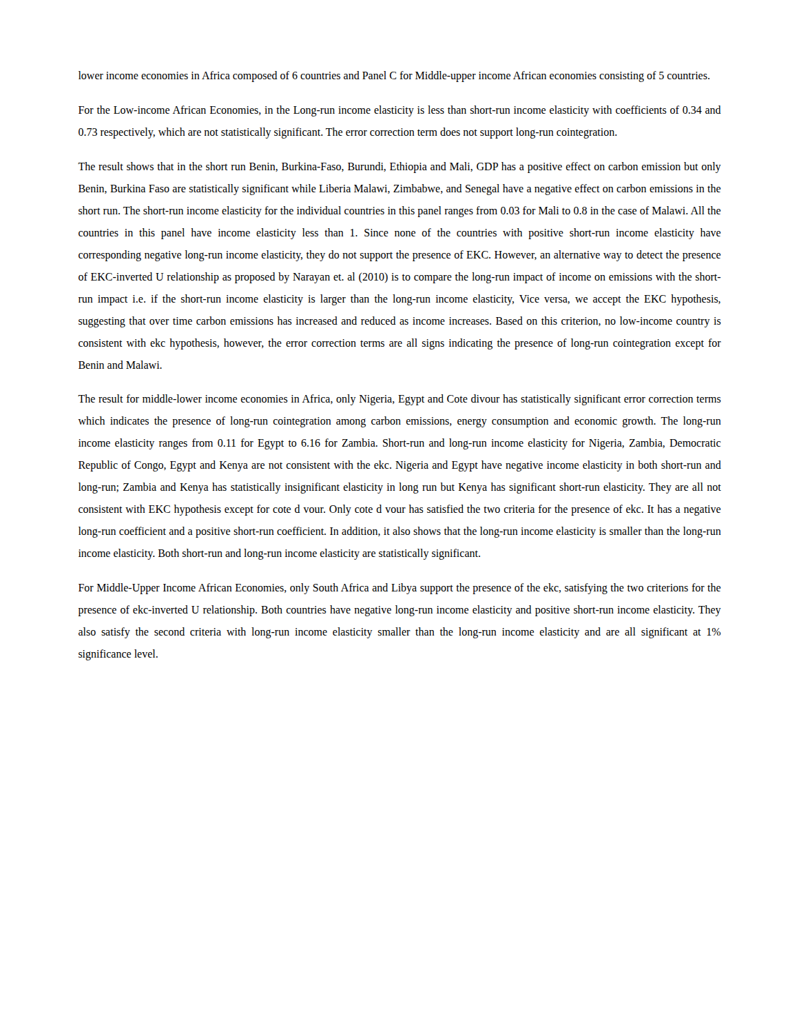lower income economies in Africa composed of 6 countries and Panel C for Middle-upper income African economies consisting of 5 countries.
For the Low-income African Economies, in the Long-run income elasticity is less than short-run income elasticity with coefficients of 0.34 and 0.73 respectively, which are not statistically significant. The error correction term does not support long-run cointegration.
The result shows that in the short run Benin, Burkina-Faso, Burundi, Ethiopia and Mali, GDP has a positive effect on carbon emission but only Benin, Burkina Faso are statistically significant while Liberia Malawi, Zimbabwe, and Senegal have a negative effect on carbon emissions in the short run. The short-run income elasticity for the individual countries in this panel ranges from 0.03 for Mali to 0.8 in the case of Malawi. All the countries in this panel have income elasticity less than 1. Since none of the countries with positive short-run income elasticity have corresponding negative long-run income elasticity, they do not support the presence of EKC. However, an alternative way to detect the presence of EKC-inverted U relationship as proposed by Narayan et. al (2010) is to compare the long-run impact of income on emissions with the short-run impact i.e. if the short-run income elasticity is larger than the long-run income elasticity, Vice versa, we accept the EKC hypothesis, suggesting that over time carbon emissions has increased and reduced as income increases. Based on this criterion, no low-income country is consistent with ekc hypothesis, however, the error correction terms are all signs indicating the presence of long-run cointegration except for Benin and Malawi.
The result for middle-lower income economies in Africa, only Nigeria, Egypt and Cote divour has statistically significant error correction terms which indicates the presence of long-run cointegration among carbon emissions, energy consumption and economic growth. The long-run income elasticity ranges from 0.11 for Egypt to 6.16 for Zambia. Short-run and long-run income elasticity for Nigeria, Zambia, Democratic Republic of Congo, Egypt and Kenya are not consistent with the ekc. Nigeria and Egypt have negative income elasticity in both short-run and long-run; Zambia and Kenya has statistically insignificant elasticity in long run but Kenya has significant short-run elasticity. They are all not consistent with EKC hypothesis except for cote d vour. Only cote d vour has satisfied the two criteria for the presence of ekc. It has a negative long-run coefficient and a positive short-run coefficient. In addition, it also shows that the long-run income elasticity is smaller than the long-run income elasticity. Both short-run and long-run income elasticity are statistically significant.
For Middle-Upper Income African Economies, only South Africa and Libya support the presence of the ekc, satisfying the two criterions for the presence of ekc-inverted U relationship. Both countries have negative long-run income elasticity and positive short-run income elasticity. They also satisfy the second criteria with long-run income elasticity smaller than the long-run income elasticity and are all significant at 1% significance level.